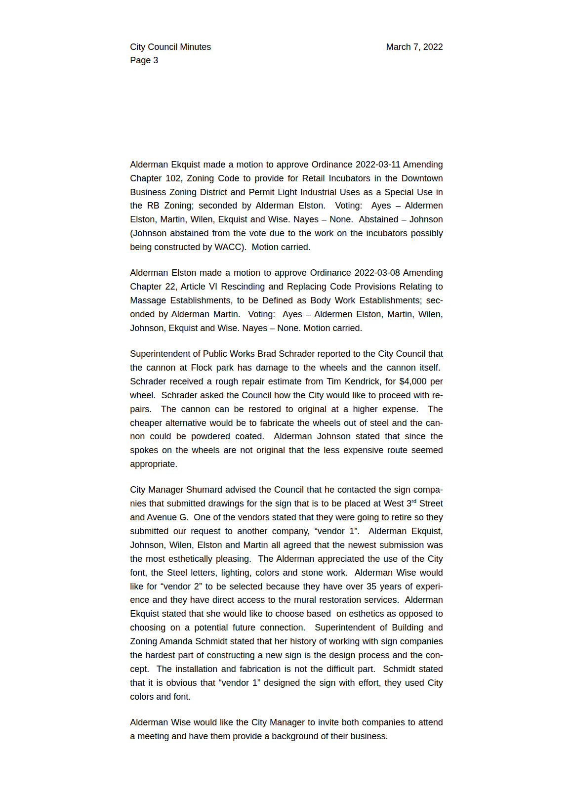City Council Minutes
Page 3
March 7, 2022
Alderman Ekquist made a motion to approve Ordinance 2022-03-11 Amending Chapter 102, Zoning Code to provide for Retail Incubators in the Downtown Business Zoning District and Permit Light Industrial Uses as a Special Use in the RB Zoning; seconded by Alderman Elston. Voting: Ayes – Aldermen Elston, Martin, Wilen, Ekquist and Wise. Nayes – None. Abstained – Johnson (Johnson abstained from the vote due to the work on the incubators possibly being constructed by WACC). Motion carried.
Alderman Elston made a motion to approve Ordinance 2022-03-08 Amending Chapter 22, Article VI Rescinding and Replacing Code Provisions Relating to Massage Establishments, to be Defined as Body Work Establishments; seconded by Alderman Martin. Voting: Ayes – Aldermen Elston, Martin, Wilen, Johnson, Ekquist and Wise. Nayes – None. Motion carried.
Superintendent of Public Works Brad Schrader reported to the City Council that the cannon at Flock park has damage to the wheels and the cannon itself. Schrader received a rough repair estimate from Tim Kendrick, for $4,000 per wheel. Schrader asked the Council how the City would like to proceed with repairs. The cannon can be restored to original at a higher expense. The cheaper alternative would be to fabricate the wheels out of steel and the cannon could be powdered coated. Alderman Johnson stated that since the spokes on the wheels are not original that the less expensive route seemed appropriate.
City Manager Shumard advised the Council that he contacted the sign companies that submitted drawings for the sign that is to be placed at West 3rd Street and Avenue G. One of the vendors stated that they were going to retire so they submitted our request to another company, “vendor 1”. Alderman Ekquist, Johnson, Wilen, Elston and Martin all agreed that the newest submission was the most esthetically pleasing. The Alderman appreciated the use of the City font, the Steel letters, lighting, colors and stone work. Alderman Wise would like for “vendor 2” to be selected because they have over 35 years of experience and they have direct access to the mural restoration services. Alderman Ekquist stated that she would like to choose based on esthetics as opposed to choosing on a potential future connection. Superintendent of Building and Zoning Amanda Schmidt stated that her history of working with sign companies the hardest part of constructing a new sign is the design process and the concept. The installation and fabrication is not the difficult part. Schmidt stated that it is obvious that “vendor 1” designed the sign with effort, they used City colors and font.
Alderman Wise would like the City Manager to invite both companies to attend a meeting and have them provide a background of their business.